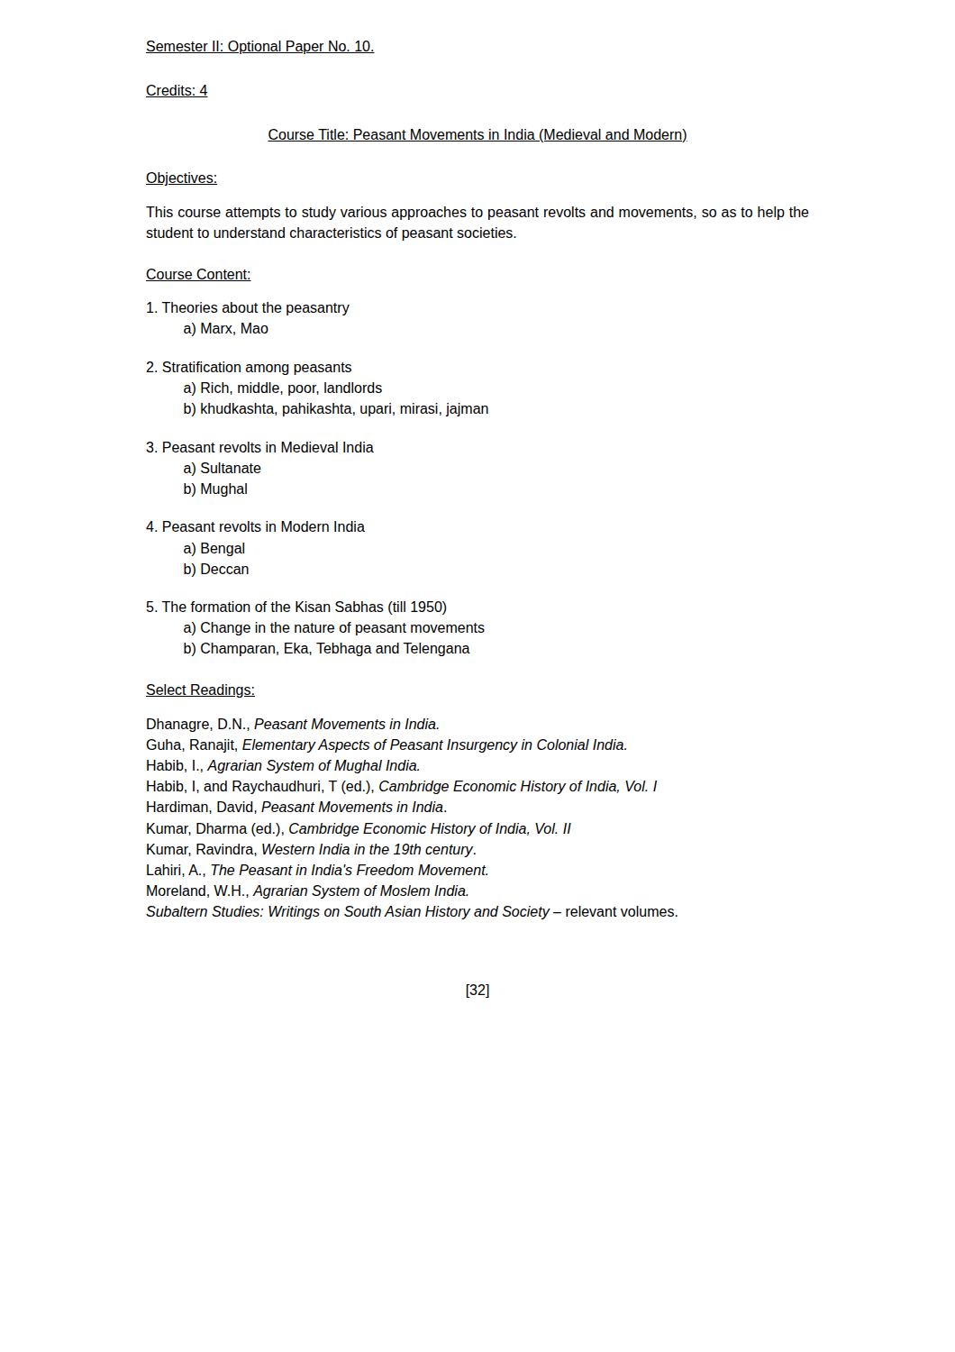Semester II: Optional Paper No. 10.
Credits: 4
Course Title: Peasant Movements in India (Medieval and Modern)
Objectives:
This course attempts to study various approaches to peasant revolts and movements, so as to help the student to understand characteristics of peasant societies.
Course Content:
1. Theories about the peasantry
a) Marx, Mao
2. Stratification among peasants
a) Rich, middle, poor, landlords
b) khudkashta, pahikashta, upari, mirasi, jajman
3. Peasant revolts in Medieval India
a) Sultanate
b) Mughal
4. Peasant revolts in Modern India
a) Bengal
b) Deccan
5. The formation of the Kisan Sabhas (till 1950)
a) Change in the nature of peasant movements
b) Champaran, Eka, Tebhaga and Telengana
Select Readings:
Dhanagre, D.N., Peasant Movements in India.
Guha, Ranajit, Elementary Aspects of Peasant Insurgency in Colonial India.
Habib, I., Agrarian System of Mughal India.
Habib, I, and Raychaudhuri, T (ed.), Cambridge Economic History of India, Vol. I
Hardiman, David, Peasant Movements in India.
Kumar, Dharma (ed.), Cambridge Economic History of India, Vol. II
Kumar, Ravindra, Western India in the 19th century.
Lahiri, A., The Peasant in India's Freedom Movement.
Moreland, W.H., Agrarian System of Moslem India.
Subaltern Studies: Writings on South Asian History and Society – relevant volumes.
[32]